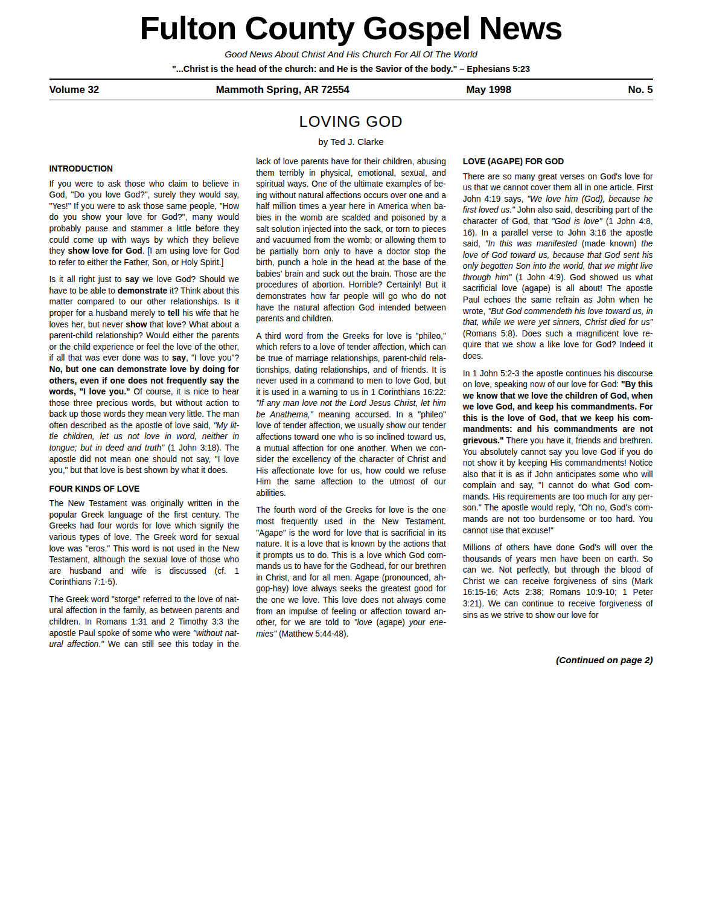Fulton County Gospel News
Good News About Christ And His Church For All Of The World
"...Christ is the head of the church: and He is the Savior of the body." – Ephesians 5:23
Volume 32 Mammoth Spring, AR 72554 May 1998 No. 5
LOVING GOD
by Ted J. Clarke
INTRODUCTION
If you were to ask those who claim to believe in God, "Do you love God?", surely they would say, "Yes!" If you were to ask those same people, "How do you show your love for God?", many would probably pause and stammer a little before they could come up with ways by which they believe they show love for God. [I am using love for God to refer to either the Father, Son, or Holy Spirit.]
Is it all right just to say we love God? Should we have to be able to demonstrate it? Think about this matter compared to our other relationships. Is it proper for a husband merely to tell his wife that he loves her, but never show that love? What about a parent-child relationship? Would either the parents or the child experience or feel the love of the other, if all that was ever done was to say, "I love you"? No, but one can demonstrate love by doing for others, even if one does not frequently say the words, "I love you." Of course, it is nice to hear those three precious words, but without action to back up those words they mean very little. The man often described as the apostle of love said, "My little children, let us not love in word, neither in tongue; but in deed and truth" (1 John 3:18). The apostle did not mean one should not say, "I love you," but that love is best shown by what it does.
FOUR KINDS OF LOVE
The New Testament was originally written in the popular Greek language of the first century. The Greeks had four words for love which signify the various types of love. The Greek word for sexual love was "eros." This word is not used in the New Testament, although the sexual love of those who are husband and wife is discussed (cf. 1 Corinthians 7:1-5).
The Greek word "storge" referred to the love of natural affection in the family, as between parents and children. In Romans 1:31 and 2 Timothy 3:3 the apostle Paul spoke of some who were "without natural affection." We can still see this today in the lack of love parents have for their children, abusing them terribly in physical, emotional, sexual, and spiritual ways. One of the ultimate examples of being without natural affections occurs over one and a half million times a year here in America when babies in the womb are scalded and poisoned by a salt solution injected into the sack, or torn to pieces and vacuumed from the womb; or allowing them to be partially born only to have a doctor stop the birth, punch a hole in the head at the base of the babies' brain and suck out the brain. Those are the procedures of abortion. Horrible? Certainly! But it demonstrates how far people will go who do not have the natural affection God intended between parents and children.
A third word from the Greeks for love is "phileo," which refers to a love of tender affection, which can be true of marriage relationships, parent-child relationships, dating relationships, and of friends. It is never used in a command to men to love God, but it is used in a warning to us in 1 Corinthians 16:22: "If any man love not the Lord Jesus Christ, let him be Anathema," meaning accursed. In a "phileo" love of tender affection, we usually show our tender affections toward one who is so inclined toward us, a mutual affection for one another. When we consider the excellency of the character of Christ and His affectionate love for us, how could we refuse Him the same affection to the utmost of our abilities.
The fourth word of the Greeks for love is the one most frequently used in the New Testament. "Agape" is the word for love that is sacrificial in its nature. It is a love that is known by the actions that it prompts us to do. This is a love which God commands us to have for the Godhead, for our brethren in Christ, and for all men. Agape (pronounced, ah-gop-hay) love always seeks the greatest good for the one we love. This love does not always come from an impulse of feeling or affection toward another, for we are told to "love (agape) your enemies" (Matthew 5:44-48).
LOVE (AGAPE) FOR GOD
There are so many great verses on God's love for us that we cannot cover them all in one article. First John 4:19 says, "We love him (God), because he first loved us." John also said, describing part of the character of God, that "God is love" (1 John 4:8, 16). In a parallel verse to John 3:16 the apostle said, "In this was manifested (made known) the love of God toward us, because that God sent his only begotten Son into the world, that we might live through him" (1 John 4:9). God showed us what sacrificial love (agape) is all about! The apostle Paul echoes the same refrain as John when he wrote, "But God commendeth his love toward us, in that, while we were yet sinners, Christ died for us" (Romans 5:8). Does such a magnificent love require that we show a like love for God? Indeed it does.
In 1 John 5:2-3 the apostle continues his discourse on love, speaking now of our love for God: "By this we know that we love the children of God, when we love God, and keep his commandments. For this is the love of God, that we keep his commandments: and his commandments are not grievous." There you have it, friends and brethren. You absolutely cannot say you love God if you do not show it by keeping His commandments! Notice also that it is as if John anticipates some who will complain and say, "I cannot do what God commands. His requirements are too much for any person." The apostle would reply, "Oh no, God's commands are not too burdensome or too hard. You cannot use that excuse!"
Millions of others have done God's will over the thousands of years men have been on earth. So can we. Not perfectly, but through the blood of Christ we can receive forgiveness of sins (Mark 16:15-16; Acts 2:38; Romans 10:9-10; 1 Peter 3:21). We can continue to receive forgiveness of sins as we strive to show our love for
(Continued on page 2)